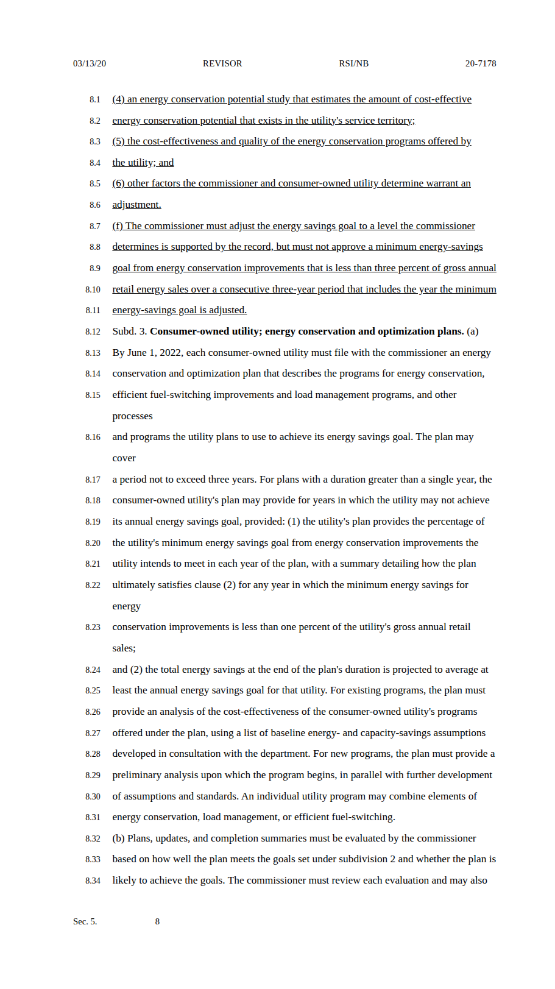03/13/20 REVISOR RSI/NB 20-7178
8.1
(4) an energy conservation potential study that estimates the amount of cost-effective
8.2
energy conservation potential that exists in the utility's service territory;
8.3
(5) the cost-effectiveness and quality of the energy conservation programs offered by
8.4
the utility; and
8.5
(6) other factors the commissioner and consumer-owned utility determine warrant an
8.6
adjustment.
8.7
(f) The commissioner must adjust the energy savings goal to a level the commissioner
8.8
determines is supported by the record, but must not approve a minimum energy-savings
8.9
goal from energy conservation improvements that is less than three percent of gross annual
8.10
retail energy sales over a consecutive three-year period that includes the year the minimum
8.11
energy-savings goal is adjusted.
8.12
Subd. 3. Consumer-owned utility; energy conservation and optimization plans. (a)
8.13
By June 1, 2022, each consumer-owned utility must file with the commissioner an energy
8.14
conservation and optimization plan that describes the programs for energy conservation,
8.15
efficient fuel-switching improvements and load management programs, and other processes
8.16
and programs the utility plans to use to achieve its energy savings goal. The plan may cover
8.17
a period not to exceed three years. For plans with a duration greater than a single year, the
8.18
consumer-owned utility's plan may provide for years in which the utility may not achieve
8.19
its annual energy savings goal, provided: (1) the utility's plan provides the percentage of
8.20
the utility's minimum energy savings goal from energy conservation improvements the
8.21
utility intends to meet in each year of the plan, with a summary detailing how the plan
8.22
ultimately satisfies clause (2) for any year in which the minimum energy savings for energy
8.23
conservation improvements is less than one percent of the utility's gross annual retail sales;
8.24
and (2) the total energy savings at the end of the plan's duration is projected to average at
8.25
least the annual energy savings goal for that utility. For existing programs, the plan must
8.26
provide an analysis of the cost-effectiveness of the consumer-owned utility's programs
8.27
offered under the plan, using a list of baseline energy- and capacity-savings assumptions
8.28
developed in consultation with the department. For new programs, the plan must provide a
8.29
preliminary analysis upon which the program begins, in parallel with further development
8.30
of assumptions and standards. An individual utility program may combine elements of
8.31
energy conservation, load management, or efficient fuel-switching.
8.32
(b) Plans, updates, and completion summaries must be evaluated by the commissioner
8.33
based on how well the plan meets the goals set under subdivision 2 and whether the plan is
8.34
likely to achieve the goals. The commissioner must review each evaluation and may also
Sec. 5. 8